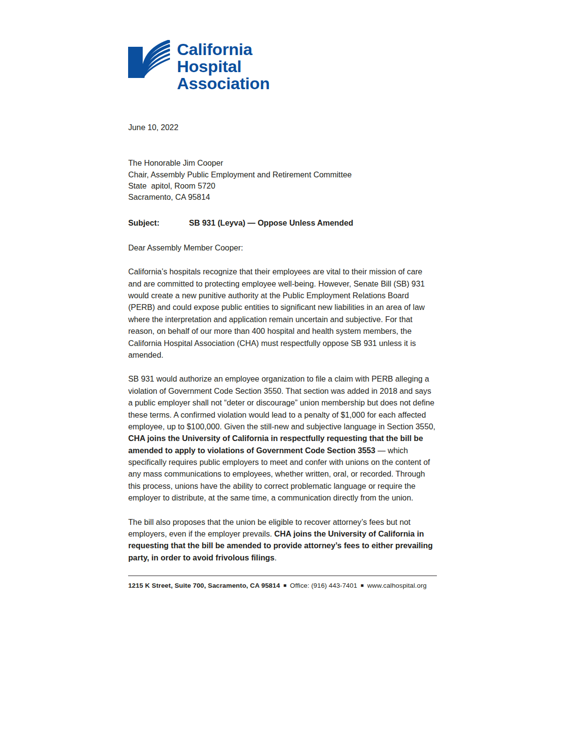CHA swoosh mark
California
Hospital
Association
June 10, 2022
The Honorable Jim Cooper
Chair, Assembly Public Employment and Retirement Committee
State apitol, Room 5720
Sacramento, CA 95814
Subject: SB 931 (Leyva) — Oppose Unless Amended
Dear Assembly Member Cooper:
California’s hospitals recognize that their employees are vital to their mission of care and are committed to protecting employee well-being. However, Senate Bill (SB) 931 would create a new punitive authority at the Public Employment Relations Board (PERB) and could expose public entities to significant new liabilities in an area of law where the interpretation and application remain uncertain and subjective. For that reason, on behalf of our more than 400 hospital and health system members, the California Hospital Association (CHA) must respectfully oppose SB 931 unless it is amended.
SB 931 would authorize an employee organization to file a claim with PERB alleging a violation of Government Code Section 3550. That section was added in 2018 and says a public employer shall not “deter or discourage” union membership but does not define these terms. A confirmed violation would lead to a penalty of $1,000 for each affected employee, up to $100,000. Given the still-new and subjective language in Section 3550, CHA joins the University of California in respectfully requesting that the bill be amended to apply to violations of Government Code Section 3553 — which specifically requires public employers to meet and confer with unions on the content of any mass communications to employees, whether written, oral, or recorded. Through this process, unions have the ability to correct problematic language or require the employer to distribute, at the same time, a communication directly from the union.
The bill also proposes that the union be eligible to recover attorney’s fees but not employers, even if the employer prevails. CHA joins the University of California in requesting that the bill be amended to provide attorney’s fees to either prevailing party, in order to avoid frivolous filings.
1215 K Street, Suite 700, Sacramento, CA 95814■Office: (916) 443-7401■www.calhospital.org